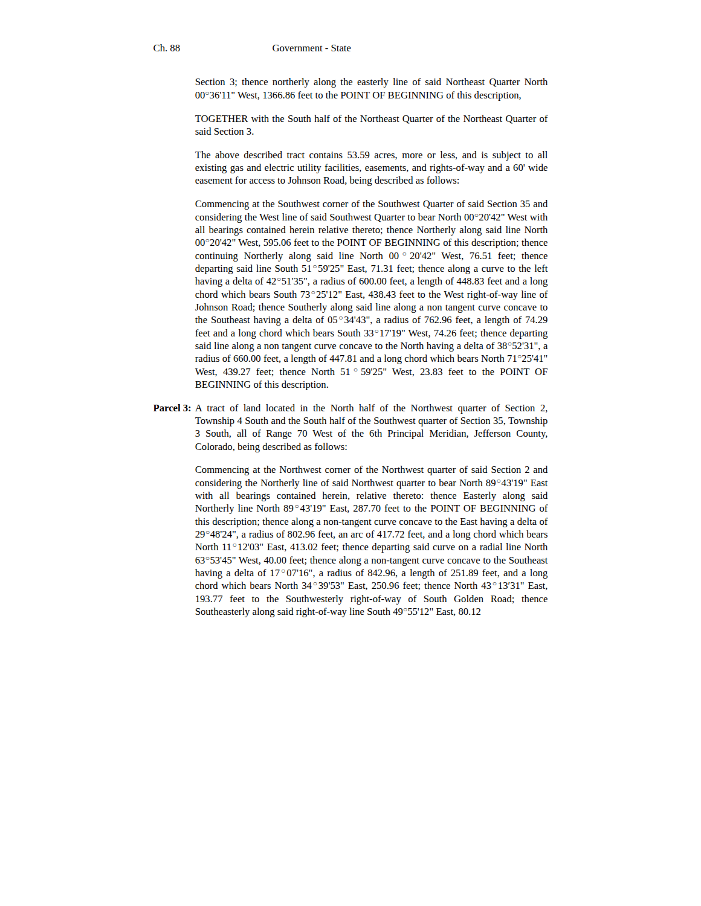Ch. 88
Government - State
Section 3; thence northerly along the easterly line of said Northeast Quarter North 00○36'11" West, 1366.86 feet to the POINT OF BEGINNING of this description,
TOGETHER with the South half of the Northeast Quarter of the Northeast Quarter of said Section 3.
The above described tract contains 53.59 acres, more or less, and is subject to all existing gas and electric utility facilities, easements, and rights-of-way and a 60' wide easement for access to Johnson Road, being described as follows:
Commencing at the Southwest corner of the Southwest Quarter of said Section 35 and considering the West line of said Southwest Quarter to bear North 00○20'42" West with all bearings contained herein relative thereto; thence Northerly along said line North 00○20'42" West, 595.06 feet to the POINT OF BEGINNING of this description; thence continuing Northerly along said line North 00○20'42" West, 76.51 feet; thence departing said line South 51○59'25" East, 71.31 feet; thence along a curve to the left having a delta of 42○51'35", a radius of 600.00 feet, a length of 448.83 feet and a long chord which bears South 73○25'12" East, 438.43 feet to the West right-of-way line of Johnson Road; thence Southerly along said line along a non tangent curve concave to the Southeast having a delta of 05○34'43", a radius of 762.96 feet, a length of 74.29 feet and a long chord which bears South 33○17'19" West, 74.26 feet; thence departing said line along a non tangent curve concave to the North having a delta of 38○52'31", a radius of 660.00 feet, a length of 447.81 and a long chord which bears North 71○25'41" West, 439.27 feet; thence North 51○59'25" West, 23.83 feet to the POINT OF BEGINNING of this description.
Parcel 3:
A tract of land located in the North half of the Northwest quarter of Section 2, Township 4 South and the South half of the Southwest quarter of Section 35, Township 3 South, all of Range 70 West of the 6th Principal Meridian, Jefferson County, Colorado, being described as follows:
Commencing at the Northwest corner of the Northwest quarter of said Section 2 and considering the Northerly line of said Northwest quarter to bear North 89○43'19" East with all bearings contained herein, relative thereto: thence Easterly along said Northerly line North 89○43'19" East, 287.70 feet to the POINT OF BEGINNING of this description; thence along a non-tangent curve concave to the East having a delta of 29○48'24", a radius of 802.96 feet, an arc of 417.72 feet, and a long chord which bears North 11○12'03" East, 413.02 feet; thence departing said curve on a radial line North 63○53'45" West, 40.00 feet; thence along a non-tangent curve concave to the Southeast having a delta of 17○07'16", a radius of 842.96, a length of 251.89 feet, and a long chord which bears North 34○39'53" East, 250.96 feet; thence North 43○13′31" East, 193.77 feet to the Southwesterly right-of-way of South Golden Road; thence Southeasterly along said right-of-way line South 49○55'12" East, 80.12